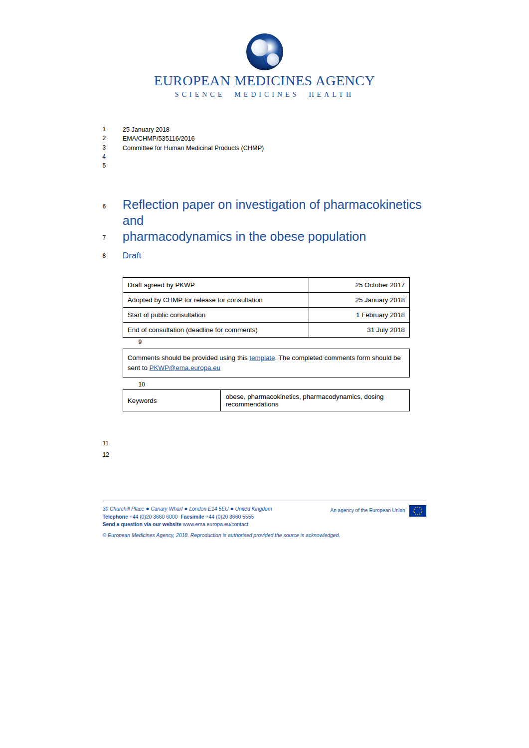EUROPEAN MEDICINES AGENCY
Science Medicines Health
125 January 2018
2 EMA/CHMP/535116/2016
3 Committee for Human Medicinal Products (CHMP)
4
5
6
Reflection paper on investigation of pharmacokinetics and
7
pharmacodynamics in the obese population
8 Draft
| Draft agreed by PKWP | 25 October 2017 |
| Adopted by CHMP for release for consultation | 25 January 2018 |
| Start of public consultation | 1 February 2018 |
| End of consultation (deadline for comments) | 31 July 2018 |
9
Comments should be provided using this template. The completed comments form should be sent to PKWP@ema.europa.eu
10
| Keywords | obese, pharmacokinetics, pharmacodynamics, dosing recommendations |
11
12
30 Churchill Place ● Canary Wharf ● London E14 5EU ● United Kingdom
Telephone +44 (0)20 3660 6000 Facsimile +44 (0)20 3660 5555
Send a question via our website www.ema.europa.eu/contact
An agency of the European Union
© European Medicines Agency, 2018. Reproduction is authorised provided the source is acknowledged.